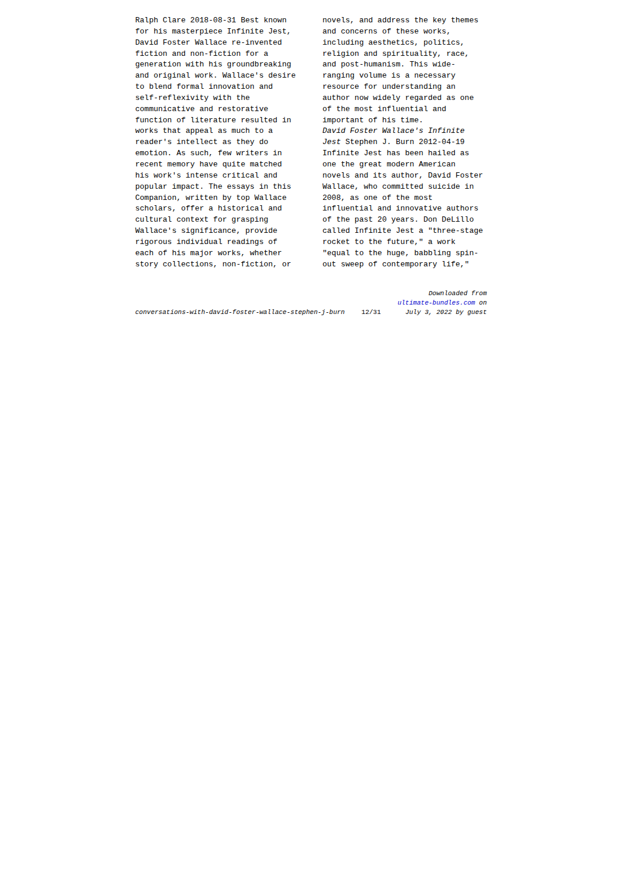Ralph Clare 2018-08-31 Best known for his masterpiece Infinite Jest, David Foster Wallace re-invented fiction and non-fiction for a generation with his groundbreaking and original work. Wallace's desire to blend formal innovation and self-reflexivity with the communicative and restorative function of literature resulted in works that appeal as much to a reader's intellect as they do emotion. As such, few writers in recent memory have quite matched his work's intense critical and popular impact. The essays in this Companion, written by top Wallace scholars, offer a historical and cultural context for grasping Wallace's significance, provide rigorous individual readings of each of his major works, whether story collections, non-fiction, or novels, and address the key themes and concerns of these works, including aesthetics, politics, religion and spirituality, race, and post-humanism. This wide-ranging volume is a necessary resource for understanding an author now widely regarded as one of the most influential and important of his time.
David Foster Wallace's Infinite Jest Stephen J. Burn 2012-04-19 Infinite Jest has been hailed as one the great modern American novels and its author, David Foster Wallace, who committed suicide in 2008, as one of the most influential and innovative authors of the past 20 years. Don DeLillo called Infinite Jest a "three-stage rocket to the future," a work "equal to the huge, babbling spin-out sweep of contemporary life,"
conversations-with-david-foster-wallace-stephen-j-burn
12/31
Downloaded from
ultimate-bundles.com on
July 3, 2022 by guest